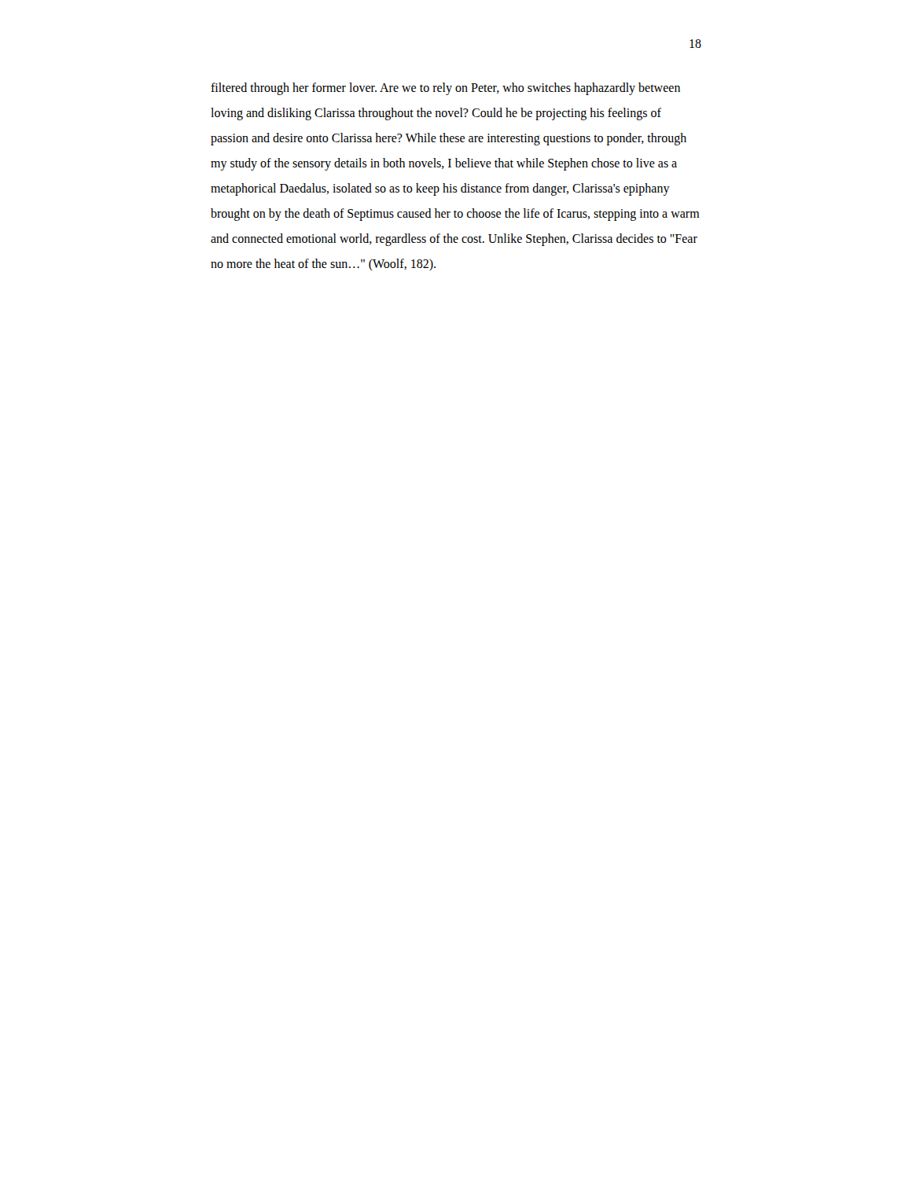18
filtered through her former lover. Are we to rely on Peter, who switches haphazardly between loving and disliking Clarissa throughout the novel? Could he be projecting his feelings of passion and desire onto Clarissa here? While these are interesting questions to ponder, through my study of the sensory details in both novels, I believe that while Stephen chose to live as a metaphorical Daedalus, isolated so as to keep his distance from danger, Clarissa's epiphany brought on by the death of Septimus caused her to choose the life of Icarus, stepping into a warm and connected emotional world, regardless of the cost. Unlike Stephen, Clarissa decides to "Fear no more the heat of the sun…" (Woolf, 182).